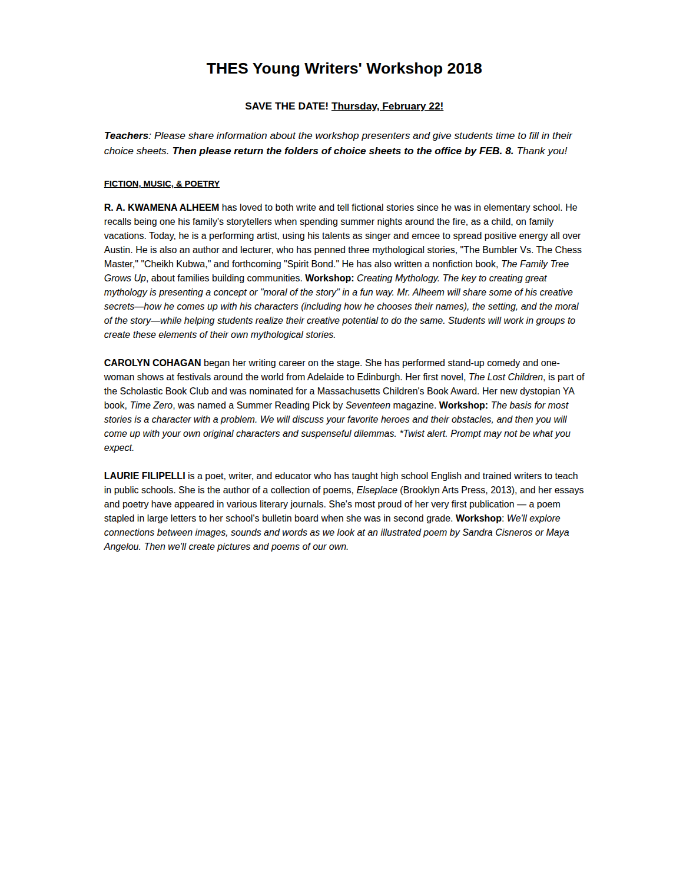THES Young Writers' Workshop 2018
SAVE THE DATE! Thursday, February 22!
Teachers: Please share information about the workshop presenters and give students time to fill in their choice sheets. Then please return the folders of choice sheets to the office by FEB. 8. Thank you!
FICTION, MUSIC, & POETRY
R. A. KWAMENA ALHEEM has loved to both write and tell fictional stories since he was in elementary school. He recalls being one his family's storytellers when spending summer nights around the fire, as a child, on family vacations. Today, he is a performing artist, using his talents as singer and emcee to spread positive energy all over Austin. He is also an author and lecturer, who has penned three mythological stories, "The Bumbler Vs. The Chess Master," "Cheikh Kubwa," and forthcoming "Spirit Bond." He has also written a nonfiction book, The Family Tree Grows Up, about families building communities. Workshop: Creating Mythology. The key to creating great mythology is presenting a concept or "moral of the story" in a fun way. Mr. Alheem will share some of his creative secrets—how he comes up with his characters (including how he chooses their names), the setting, and the moral of the story—while helping students realize their creative potential to do the same. Students will work in groups to create these elements of their own mythological stories.
CAROLYN COHAGAN began her writing career on the stage. She has performed stand-up comedy and one-woman shows at festivals around the world from Adelaide to Edinburgh. Her first novel, The Lost Children, is part of the Scholastic Book Club and was nominated for a Massachusetts Children's Book Award. Her new dystopian YA book, Time Zero, was named a Summer Reading Pick by Seventeen magazine. Workshop: The basis for most stories is a character with a problem. We will discuss your favorite heroes and their obstacles, and then you will come up with your own original characters and suspenseful dilemmas. *Twist alert. Prompt may not be what you expect.
LAURIE FILIPELLI is a poet, writer, and educator who has taught high school English and trained writers to teach in public schools. She is the author of a collection of poems, Elseplace (Brooklyn Arts Press, 2013), and her essays and poetry have appeared in various literary journals. She's most proud of her very first publication — a poem stapled in large letters to her school's bulletin board when she was in second grade. Workshop: We'll explore connections between images, sounds and words as we look at an illustrated poem by Sandra Cisneros or Maya Angelou. Then we'll create pictures and poems of our own.